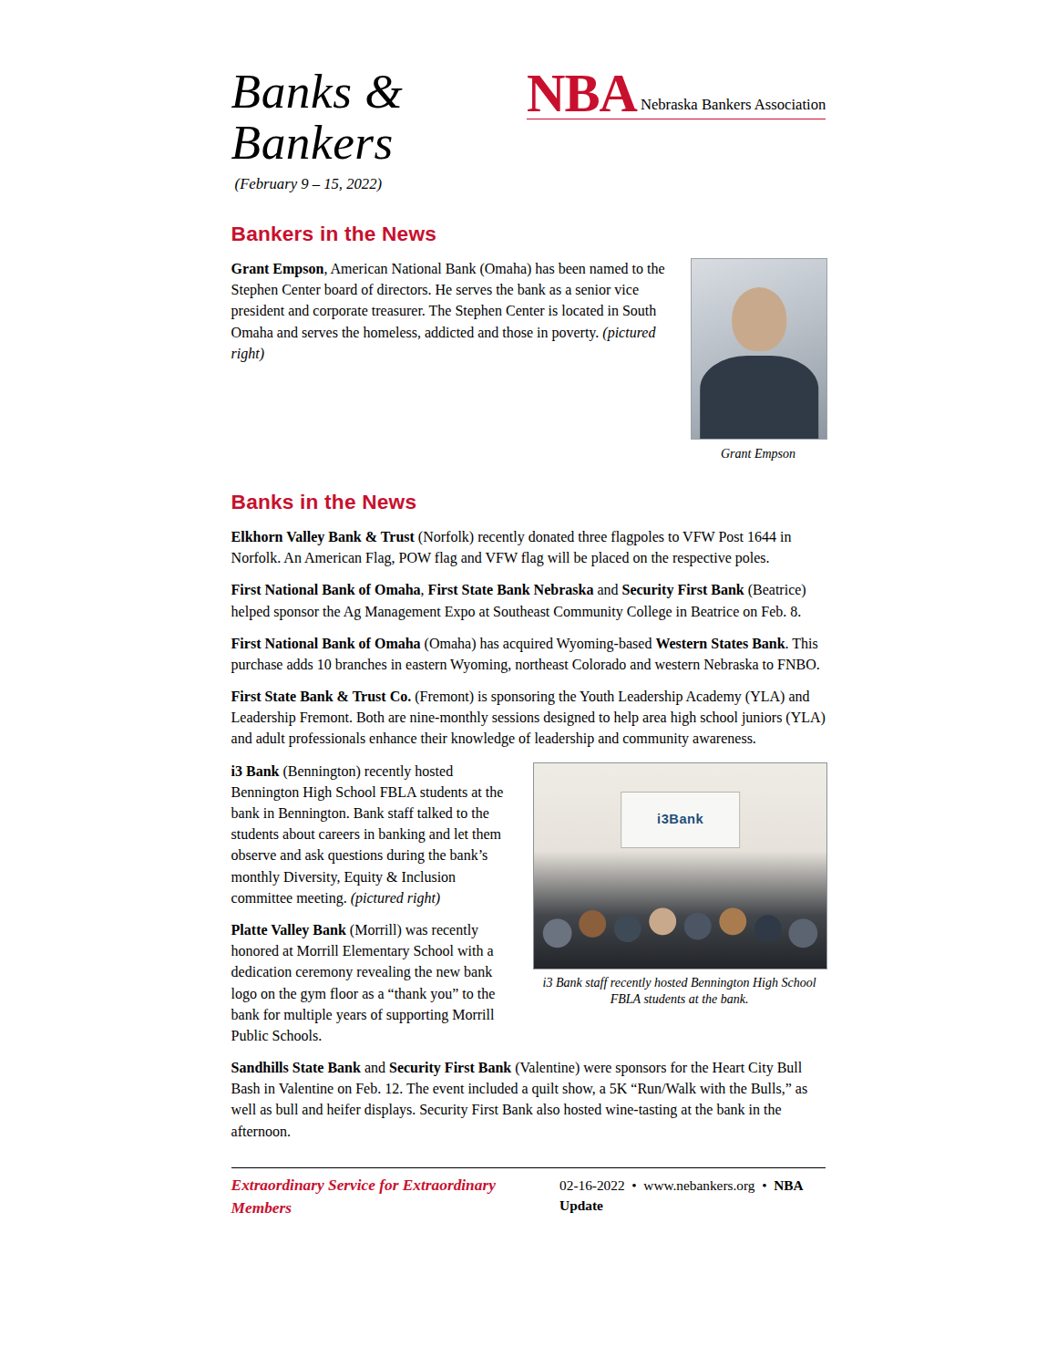Banks & Bankers
(February 9 – 15, 2022)
NBA Nebraska Bankers Association
Bankers in the News
Grant Empson, American National Bank (Omaha) has been named to the Stephen Center board of directors. He serves the bank as a senior vice president and corporate treasurer. The Stephen Center is located in South Omaha and serves the homeless, addicted and those in poverty. (pictured right)
Grant Empson
Banks in the News
Elkhorn Valley Bank & Trust (Norfolk) recently donated three flagpoles to VFW Post 1644 in Norfolk. An American Flag, POW flag and VFW flag will be placed on the respective poles.
First National Bank of Omaha, First State Bank Nebraska and Security First Bank (Beatrice) helped sponsor the Ag Management Expo at Southeast Community College in Beatrice on Feb. 8.
First National Bank of Omaha (Omaha) has acquired Wyoming-based Western States Bank. This purchase adds 10 branches in eastern Wyoming, northeast Colorado and western Nebraska to FNBO.
First State Bank & Trust Co. (Fremont) is sponsoring the Youth Leadership Academy (YLA) and Leadership Fremont. Both are nine-monthly sessions designed to help area high school juniors (YLA) and adult professionals enhance their knowledge of leadership and community awareness.
i3Bank
i3 Bank staff recently hosted Bennington High School FBLA students at the bank.
i3 Bank (Bennington) recently hosted Bennington High School FBLA students at the bank in Bennington. Bank staff talked to the students about careers in banking and let them observe and ask questions during the bank’s monthly Diversity, Equity & Inclusion committee meeting. (pictured right)
Platte Valley Bank (Morrill) was recently honored at Morrill Elementary School with a dedication ceremony revealing the new bank logo on the gym floor as a “thank you” to the bank for multiple years of supporting Morrill Public Schools.
Sandhills State Bank and Security First Bank (Valentine) were sponsors for the Heart City Bull Bash in Valentine on Feb. 12. The event included a quilt show, a 5K “Run/Walk with the Bulls,” as well as bull and heifer displays. Security First Bank also hosted wine-tasting at the bank in the afternoon.
Extraordinary Service for Extraordinary Members
02-16-2022 • www.nebankers.org • NBA Update